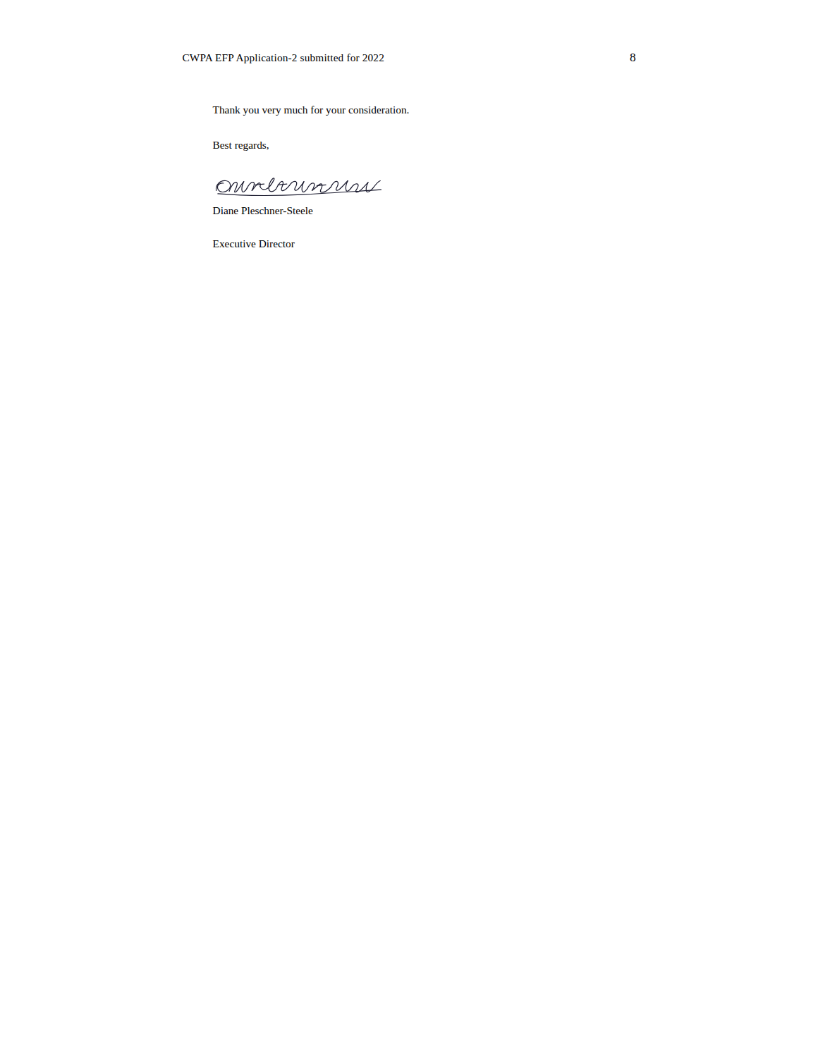CWPA EFP Application-2 submitted for 2022
8
Thank you very much for your consideration.
Best regards,
Diane Pleschner-Steele
Executive Director